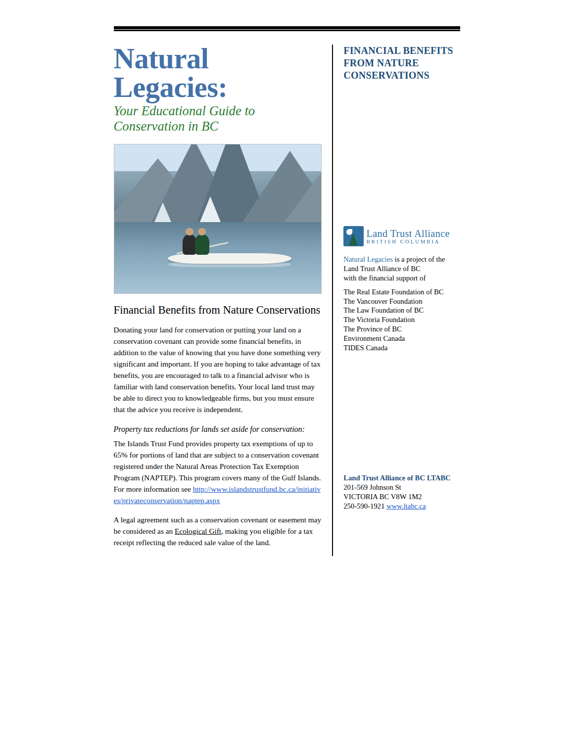Natural Legacies:
Your Educational Guide to
Conservation in BC
Financial Benefits from Nature Conservations
Donating your land for conservation or putting your land on a conservation covenant can provide some financial benefits, in addition to the value of knowing that you have done something very significant and important. If you are hoping to take advantage of tax benefits, you are encouraged to talk to a financial advisor who is familiar with land conservation benefits. Your local land trust may be able to direct you to knowledgeable firms, but you must ensure that the advice you receive is independent.
Property tax reductions for lands set aside for conservation:
The Islands Trust Fund provides property tax exemptions of up to 65% for portions of land that are subject to a conservation covenant registered under the Natural Areas Protection Tax Exemption Program (NAPTEP). This program covers many of the Gulf Islands. For more information see http://www.islandstrustfund.bc.ca/initiatives/privateconservation/naptep.aspx
A legal agreement such as a conservation covenant or easement may be considered as an Ecological Gift, making you eligible for a tax receipt reflecting the reduced sale value of the land.
FINANCIAL BENEFITS
FROM NATURE
CONSERVATIONS
Land Trust Alliance
BRITISH COLUMBIA
Natural Legacies is a project of the Land Trust Alliance of BC
with the financial support of
The Real Estate Foundation of BC
The Vancouver Foundation
The Law Foundation of BC
The Victoria Foundation
The Province of BC
Environment Canada
TIDES Canada
Land Trust Alliance of BC LTABC
201-569 Johnson St
VICTORIA BC V8W 1M2
250-590-1921 www.ltabc.ca